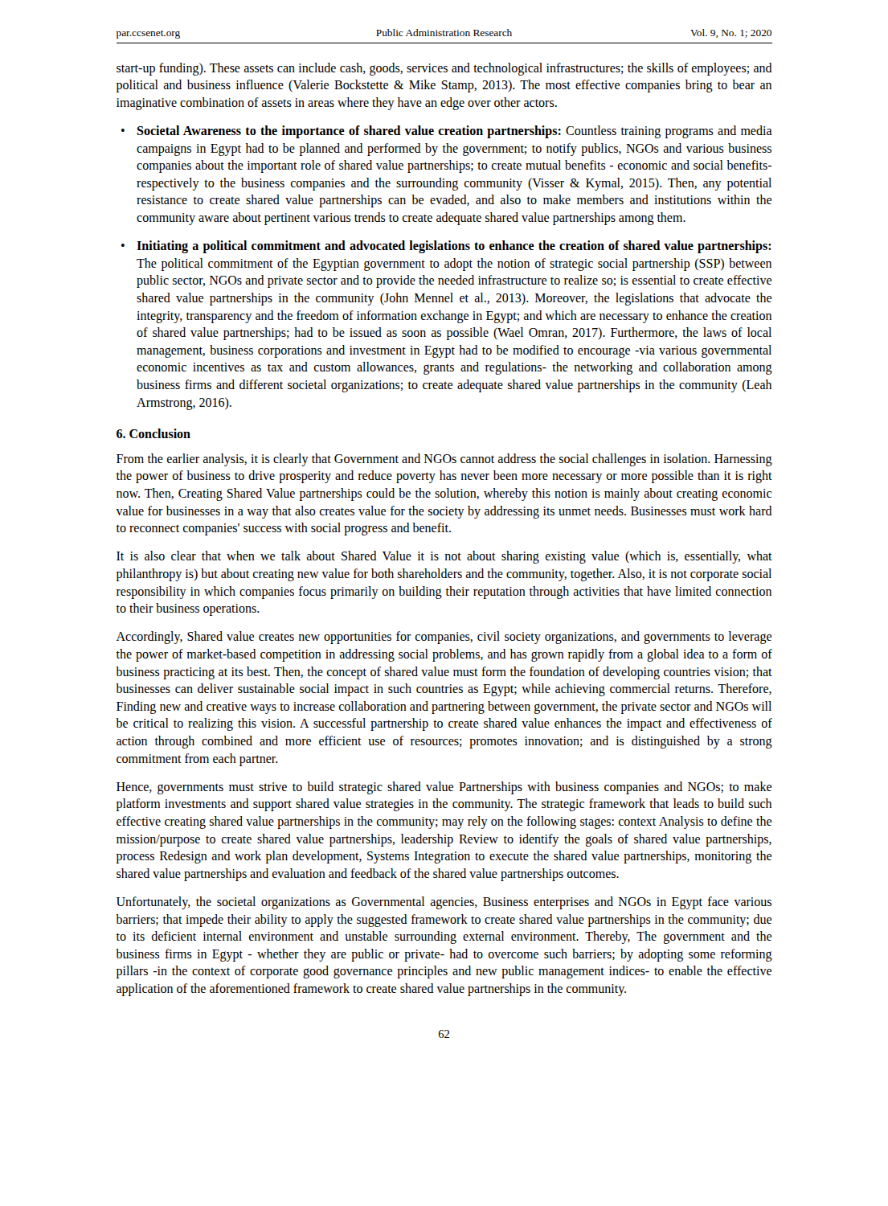par.ccsenet.org
Public Administration Research
Vol. 9, No. 1; 2020
start-up funding). These assets can include cash, goods, services and technological infrastructures; the skills of employees; and political and business influence (Valerie Bockstette & Mike Stamp, 2013). The most effective companies bring to bear an imaginative combination of assets in areas where they have an edge over other actors.
Societal Awareness to the importance of shared value creation partnerships: Countless training programs and media campaigns in Egypt had to be planned and performed by the government; to notify publics, NGOs and various business companies about the important role of shared value partnerships; to create mutual benefits - economic and social benefits- respectively to the business companies and the surrounding community (Visser & Kymal, 2015). Then, any potential resistance to create shared value partnerships can be evaded, and also to make members and institutions within the community aware about pertinent various trends to create adequate shared value partnerships among them.
Initiating a political commitment and advocated legislations to enhance the creation of shared value partnerships: The political commitment of the Egyptian government to adopt the notion of strategic social partnership (SSP) between public sector, NGOs and private sector and to provide the needed infrastructure to realize so; is essential to create effective shared value partnerships in the community (John Mennel et al., 2013). Moreover, the legislations that advocate the integrity, transparency and the freedom of information exchange in Egypt; and which are necessary to enhance the creation of shared value partnerships; had to be issued as soon as possible (Wael Omran, 2017). Furthermore, the laws of local management, business corporations and investment in Egypt had to be modified to encourage -via various governmental economic incentives as tax and custom allowances, grants and regulations- the networking and collaboration among business firms and different societal organizations; to create adequate shared value partnerships in the community (Leah Armstrong, 2016).
6. Conclusion
From the earlier analysis, it is clearly that Government and NGOs cannot address the social challenges in isolation. Harnessing the power of business to drive prosperity and reduce poverty has never been more necessary or more possible than it is right now. Then, Creating Shared Value partnerships could be the solution, whereby this notion is mainly about creating economic value for businesses in a way that also creates value for the society by addressing its unmet needs. Businesses must work hard to reconnect companies' success with social progress and benefit.
It is also clear that when we talk about Shared Value it is not about sharing existing value (which is, essentially, what philanthropy is) but about creating new value for both shareholders and the community, together. Also, it is not corporate social responsibility in which companies focus primarily on building their reputation through activities that have limited connection to their business operations.
Accordingly, Shared value creates new opportunities for companies, civil society organizations, and governments to leverage the power of market-based competition in addressing social problems, and has grown rapidly from a global idea to a form of business practicing at its best. Then, the concept of shared value must form the foundation of developing countries vision; that businesses can deliver sustainable social impact in such countries as Egypt; while achieving commercial returns. Therefore, Finding new and creative ways to increase collaboration and partnering between government, the private sector and NGOs will be critical to realizing this vision. A successful partnership to create shared value enhances the impact and effectiveness of action through combined and more efficient use of resources; promotes innovation; and is distinguished by a strong commitment from each partner.
Hence, governments must strive to build strategic shared value Partnerships with business companies and NGOs; to make platform investments and support shared value strategies in the community. The strategic framework that leads to build such effective creating shared value partnerships in the community; may rely on the following stages: context Analysis to define the mission/purpose to create shared value partnerships, leadership Review to identify the goals of shared value partnerships, process Redesign and work plan development, Systems Integration to execute the shared value partnerships, monitoring the shared value partnerships and evaluation and feedback of the shared value partnerships outcomes.
Unfortunately, the societal organizations as Governmental agencies, Business enterprises and NGOs in Egypt face various barriers; that impede their ability to apply the suggested framework to create shared value partnerships in the community; due to its deficient internal environment and unstable surrounding external environment. Thereby, The government and the business firms in Egypt - whether they are public or private- had to overcome such barriers; by adopting some reforming pillars -in the context of corporate good governance principles and new public management indices- to enable the effective application of the aforementioned framework to create shared value partnerships in the community.
62